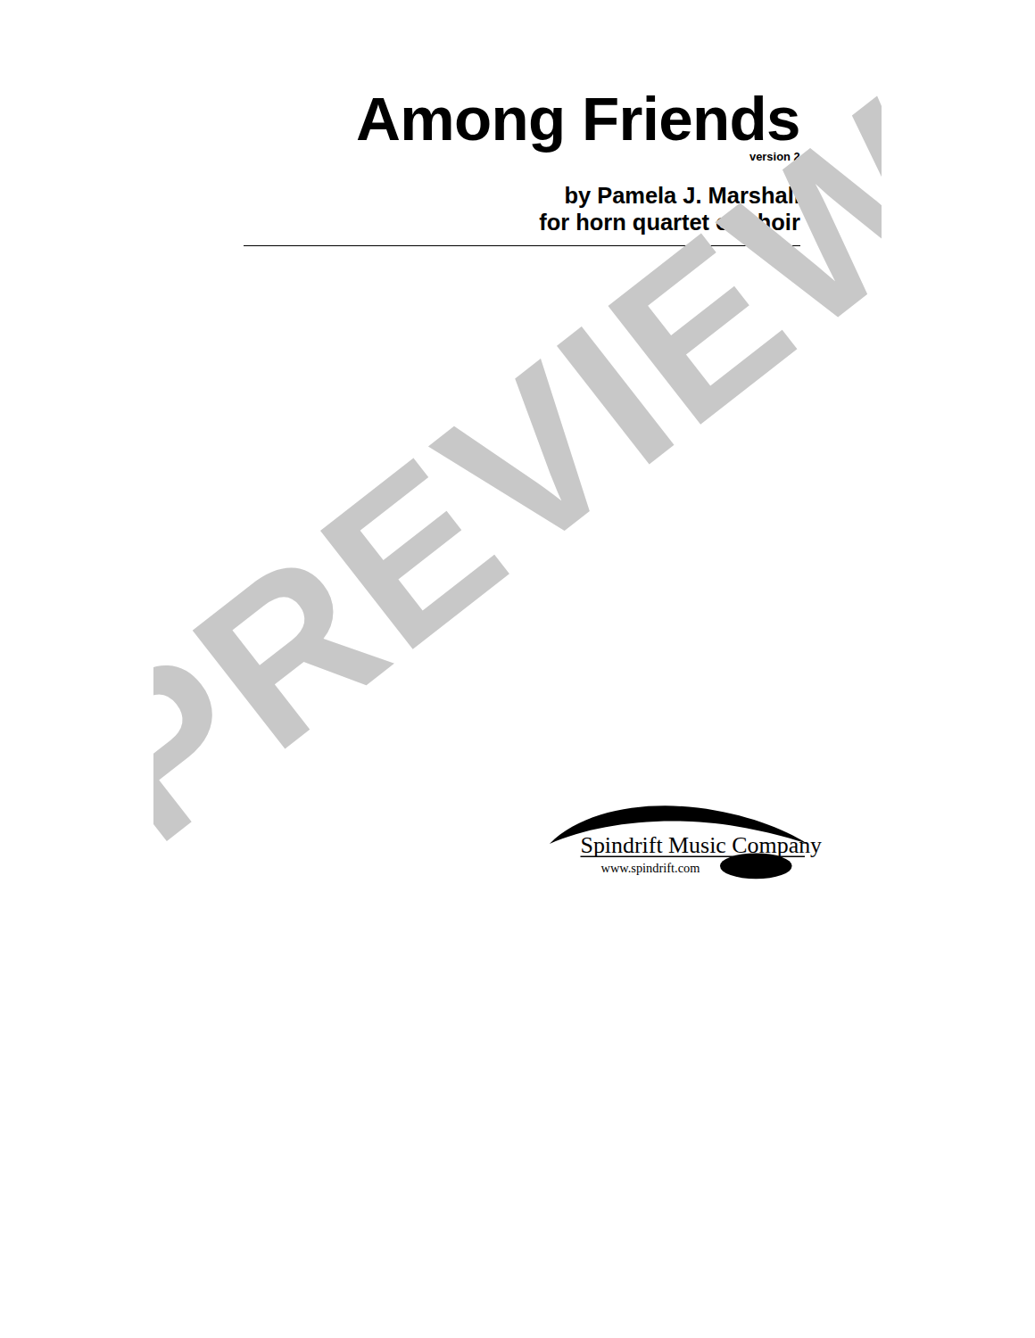Among Friends
version 2
by Pamela J. Marshall
for horn quartet or choir
PREVIEW
Spindrift Music Company www.spindrift.com